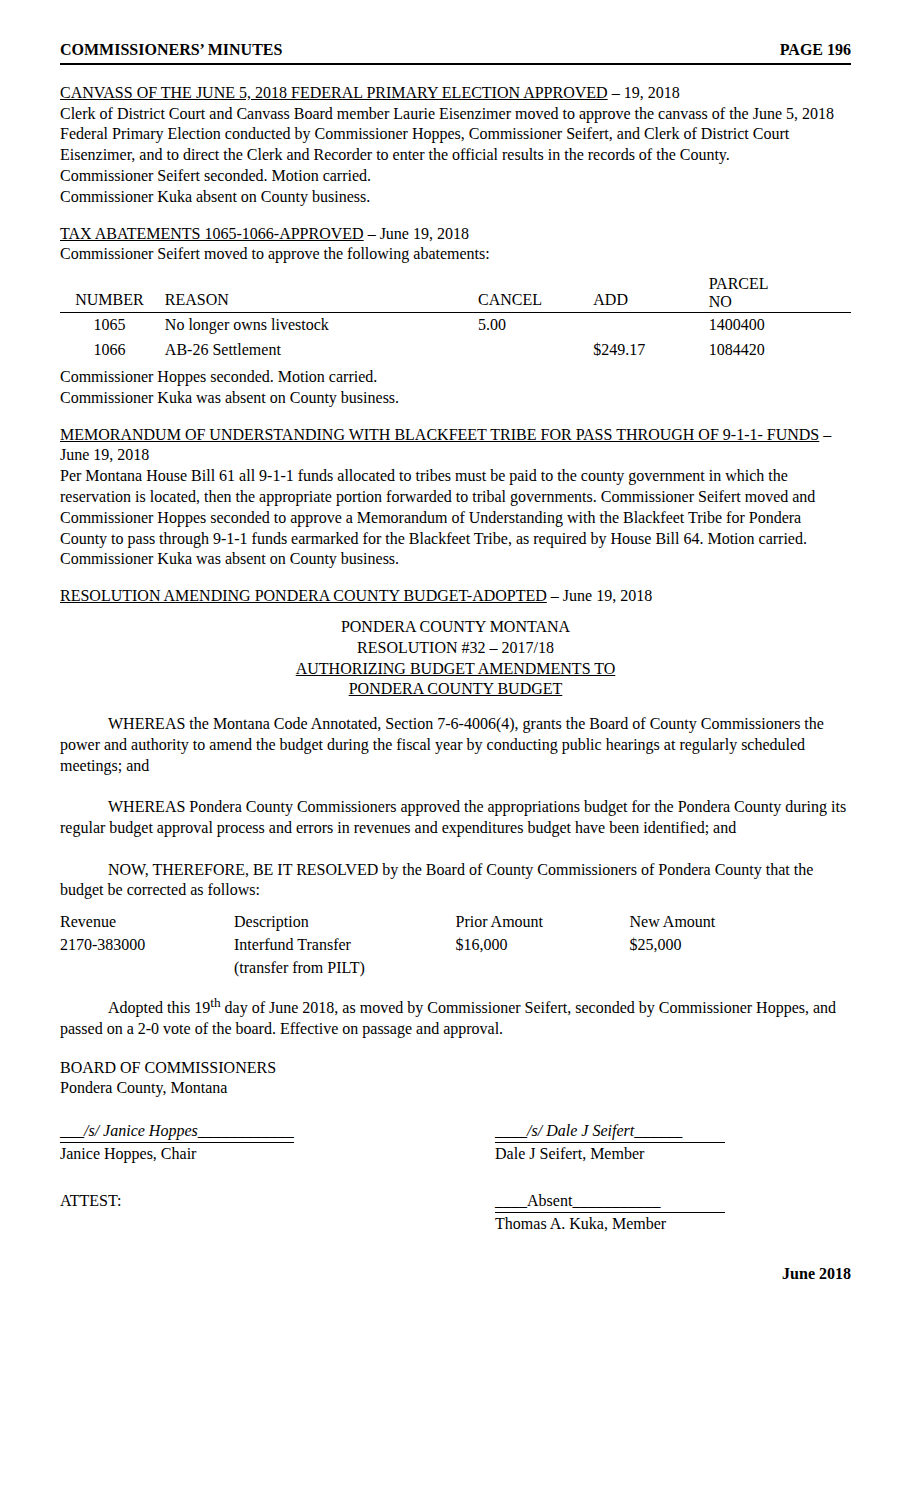COMMISSIONERS’ MINUTES PAGE 196
CANVASS OF THE JUNE 5, 2018 FEDERAL PRIMARY ELECTION APPROVED – 19, 2018
Clerk of District Court and Canvass Board member Laurie Eisenzimer moved to approve the canvass of the June 5, 2018 Federal Primary Election conducted by Commissioner Hoppes, Commissioner Seifert, and Clerk of District Court Eisenzimer, and to direct the Clerk and Recorder to enter the official results in the records of the County.
Commissioner Seifert seconded. Motion carried.
Commissioner Kuka absent on County business.
TAX ABATEMENTS 1065-1066-APPROVED – June 19, 2018
Commissioner Seifert moved to approve the following abatements:
| NUMBER | REASON | CANCEL | ADD | PARCEL NO |
| --- | --- | --- | --- | --- |
| 1065 | No longer owns livestock | 5.00 | | 1400400 |
| 1066 | AB-26 Settlement | | $249.17 | 1084420 |
Commissioner Hoppes seconded. Motion carried.
Commissioner Kuka was absent on County business.
MEMORANDUM OF UNDERSTANDING WITH BLACKFEET TRIBE FOR PASS THROUGH OF 9-1-1- FUNDS – June 19, 2018
Per Montana House Bill 61 all 9-1-1 funds allocated to tribes must be paid to the county government in which the reservation is located, then the appropriate portion forwarded to tribal governments. Commissioner Seifert moved and Commissioner Hoppes seconded to approve a Memorandum of Understanding with the Blackfeet Tribe for Pondera County to pass through 9-1-1 funds earmarked for the Blackfeet Tribe, as required by House Bill 64. Motion carried.
Commissioner Kuka was absent on County business.
RESOLUTION AMENDING PONDERA COUNTY BUDGET-ADOPTED – June 19, 2018
PONDERA COUNTY MONTANA RESOLUTION #32 – 2017/18 AUTHORIZING BUDGET AMENDMENTS TO PONDERA COUNTY BUDGET
WHEREAS the Montana Code Annotated, Section 7-6-4006(4), grants the Board of County Commissioners the power and authority to amend the budget during the fiscal year by conducting public hearings at regularly scheduled meetings; and
WHEREAS Pondera County Commissioners approved the appropriations budget for the Pondera County during its regular budget approval process and errors in revenues and expenditures budget have been identified; and
NOW, THEREFORE, BE IT RESOLVED by the Board of County Commissioners of Pondera County that the budget be corrected as follows:
| Revenue | Description | Prior Amount | New Amount |
| 2170-383000 | Interfund Transfer | $16,000 | $25,000 |
| | (transfer from PILT) | | |
Adopted this 19th day of June 2018, as moved by Commissioner Seifert, seconded by Commissioner Hoppes, and passed on a 2-0 vote of the board. Effective on passage and approval.
BOARD OF COMMISSIONERS
Pondera County, Montana
___/s/ Janice Hoppes____________ Janice Hoppes, Chair
____/s/ Dale J Seifert______ Dale J Seifert, Member
ATTEST:
____Absent___________ Thomas A. Kuka, Member
June 2018